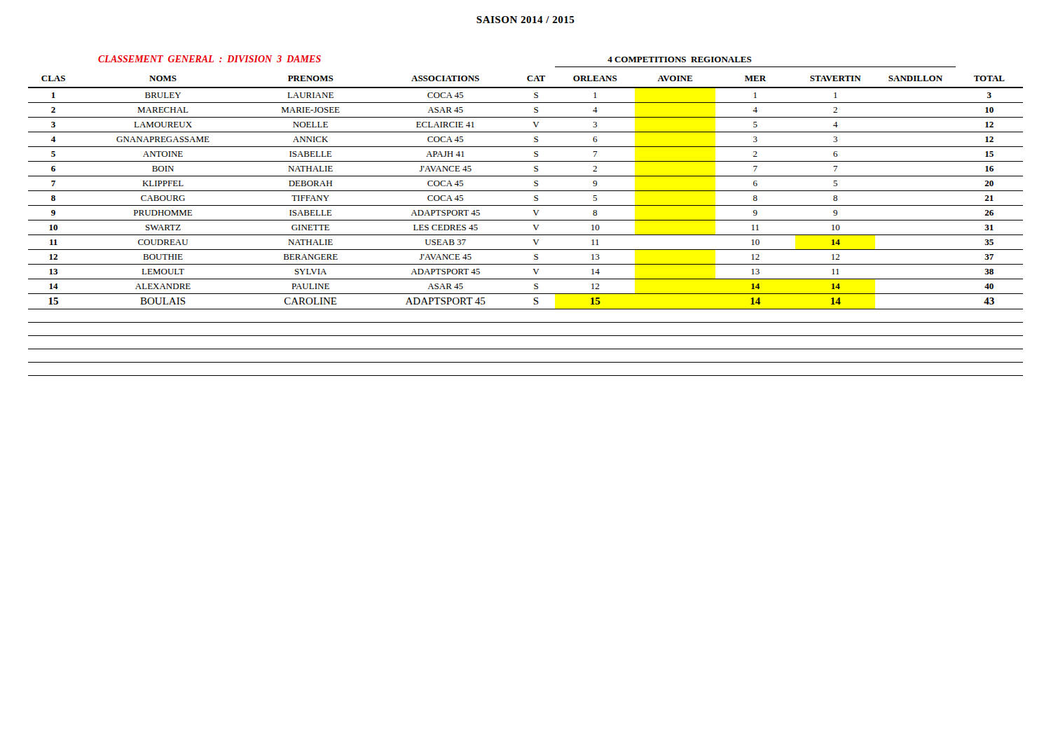SAISON 2014 / 2015
CLASSEMENT GENERAL : DIVISION 3 DAMES
4 COMPETITIONS REGIONALES
| | | TOTAL |
| --- | --- | --- |
| CLAS | NOMS | PRENOMS | ASSOCIATIONS | CAT | ORLEANS | AVOINE | MER | STAVERTIN | SANDILLON |
| 1 | BRULEY | LAURIANE | COCA 45 | S | 1 | | 1 | 1 | | 3 |
| 2 | MARECHAL | MARIE-JOSEE | ASAR 45 | S | 4 | | 4 | 2 | | 10 |
| 3 | LAMOUREUX | NOELLE | ECLAIRCIE 41 | V | 3 | | 5 | 4 | | 12 |
| 4 | GNANAPREGASSAME | ANNICK | COCA 45 | S | 6 | | 3 | 3 | | 12 |
| 5 | ANTOINE | ISABELLE | APAJH 41 | S | 7 | | 2 | 6 | | 15 |
| 6 | BOIN | NATHALIE | J'AVANCE 45 | S | 2 | | 7 | 7 | | 16 |
| 7 | KLIPPFEL | DEBORAH | COCA 45 | S | 9 | | 6 | 5 | | 20 |
| 8 | CABOURG | TIFFANY | COCA 45 | S | 5 | | 8 | 8 | | 21 |
| 9 | PRUDHOMME | ISABELLE | ADAPTSPORT 45 | V | 8 | | 9 | 9 | | 26 |
| 10 | SWARTZ | GINETTE | LES CEDRES 45 | V | 10 | | 11 | 10 | | 31 |
| 11 | COUDREAU | NATHALIE | USEAB 37 | V | 11 | | 10 | 14 | | 35 |
| 12 | BOUTHIE | BERANGERE | J'AVANCE 45 | S | 13 | | 12 | 12 | | 37 |
| 13 | LEMOULT | SYLVIA | ADAPTSPORT 45 | V | 14 | | 13 | 11 | | 38 |
| 14 | ALEXANDRE | PAULINE | ASAR 45 | S | 12 | | 14 | 14 | | 40 |
| 15 | BOULAIS | CAROLINE | ADAPTSPORT 45 | S | 15 | | 14 | 14 | | 43 |